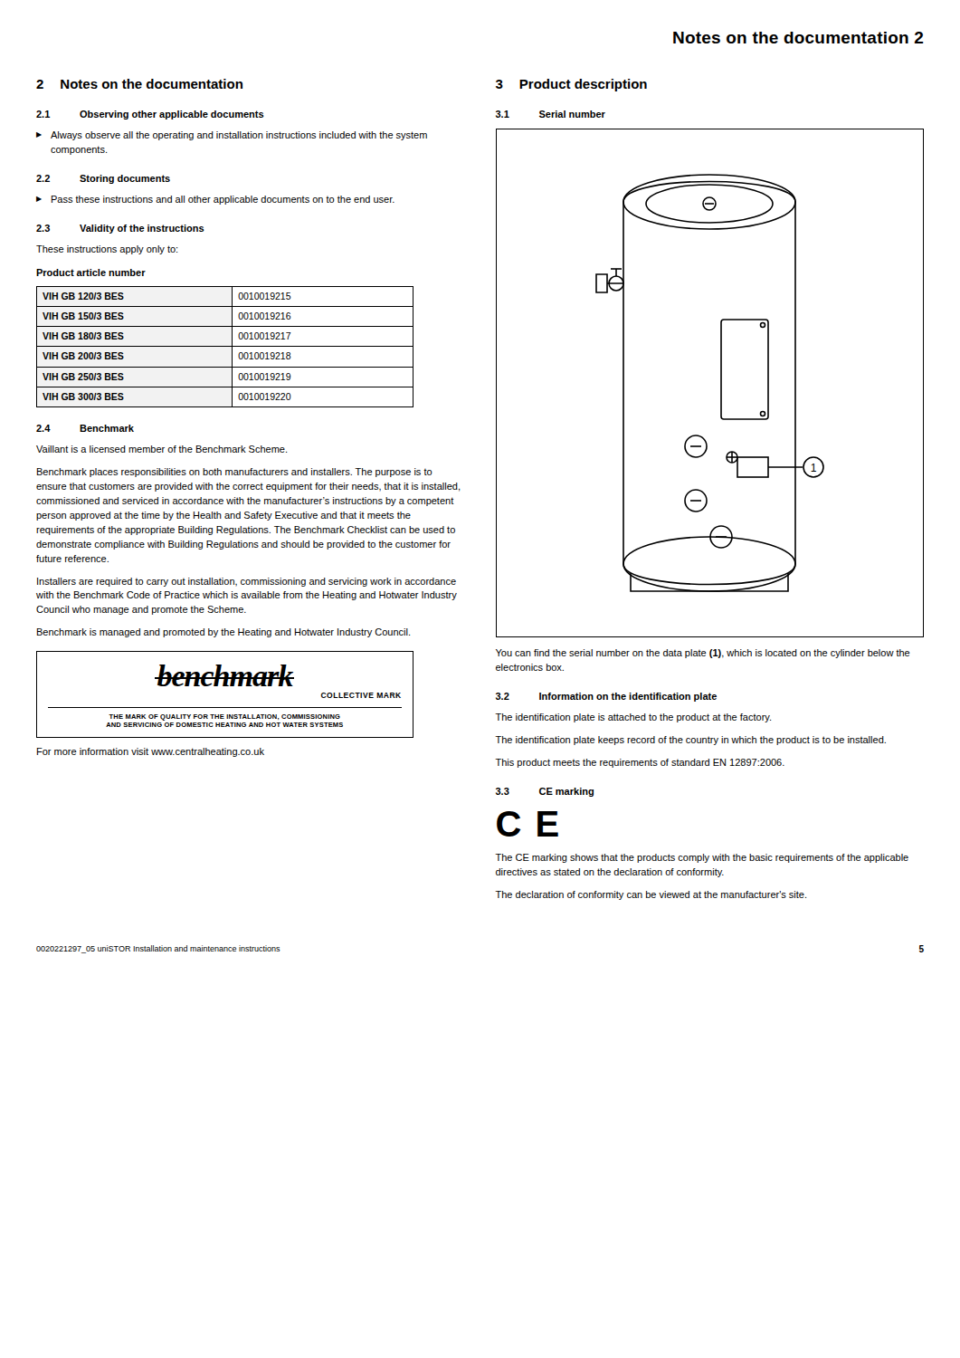Notes on the documentation 2
2 Notes on the documentation
2.1 Observing other applicable documents
Always observe all the operating and installation instructions included with the system components.
2.2 Storing documents
Pass these instructions and all other applicable documents on to the end user.
2.3 Validity of the instructions
These instructions apply only to:
Product article number
| VIH GB 120/3 BES | 0010019215 |
| VIH GB 150/3 BES | 0010019216 |
| VIH GB 180/3 BES | 0010019217 |
| VIH GB 200/3 BES | 0010019218 |
| VIH GB 250/3 BES | 0010019219 |
| VIH GB 300/3 BES | 0010019220 |
2.4 Benchmark
Vaillant is a licensed member of the Benchmark Scheme.
Benchmark places responsibilities on both manufacturers and installers. The purpose is to ensure that customers are provided with the correct equipment for their needs, that it is installed, commissioned and serviced in accordance with the manufacturer’s instructions by a competent person approved at the time by the Health and Safety Executive and that it meets the requirements of the appropriate Building Regulations. The Benchmark Checklist can be used to demonstrate compliance with Building Regulations and should be provided to the customer for future reference.
Installers are required to carry out installation, commissioning and servicing work in accordance with the Benchmark Code of Practice which is available from the Heating and Hotwater Industry Council who manage and promote the Scheme.
Benchmark is managed and promoted by the Heating and Hotwater Industry Council.
benchmark
COLLECTIVE MARK
THE MARK OF QUALITY FOR THE INSTALLATION, COMMISSIONING
AND SERVICING OF DOMESTIC HEATING AND HOT WATER SYSTEMS
For more information visit www.centralheating.co.uk
3 Product description
3.1 Serial number
1
You can find the serial number on the data plate (1), which is located on the cylinder below the electronics box.
3.2 Information on the identification plate
The identification plate is attached to the product at the factory.
The identification plate keeps record of the country in which the product is to be installed.
This product meets the requirements of standard EN 12897:2006.
3.3 CE marking
C E
The CE marking shows that the products comply with the basic requirements of the applicable directives as stated on the declaration of conformity.
The declaration of conformity can be viewed at the manufacturer's site.
0020221297_05 uniSTOR Installation and maintenance instructions
5